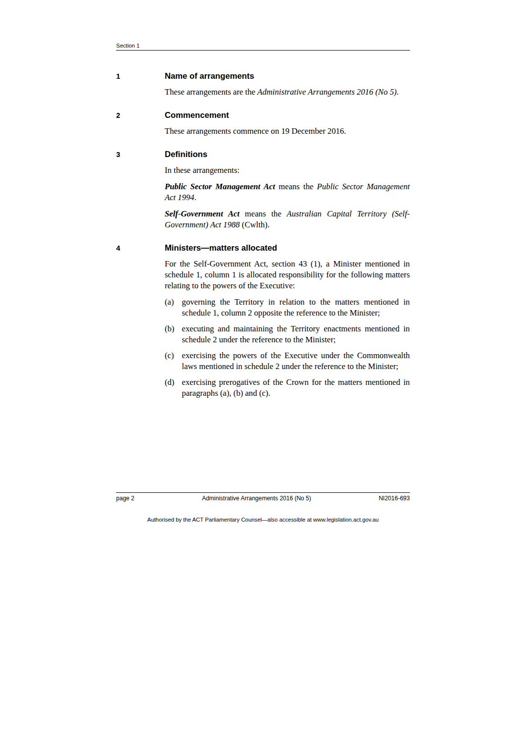Section 1
1
Name of arrangements
These arrangements are the Administrative Arrangements 2016 (No 5).
2
Commencement
These arrangements commence on 19 December 2016.
3
Definitions
In these arrangements:
Public Sector Management Act means the Public Sector Management Act 1994.
Self-Government Act means the Australian Capital Territory (Self-Government) Act 1988 (Cwlth).
4
Ministers—matters allocated
For the Self-Government Act, section 43 (1), a Minister mentioned in schedule 1, column 1 is allocated responsibility for the following matters relating to the powers of the Executive:
(a) governing the Territory in relation to the matters mentioned in schedule 1, column 2 opposite the reference to the Minister;
(b) executing and maintaining the Territory enactments mentioned in schedule 2 under the reference to the Minister;
(c) exercising the powers of the Executive under the Commonwealth laws mentioned in schedule 2 under the reference to the Minister;
(d) exercising prerogatives of the Crown for the matters mentioned in paragraphs (a), (b) and (c).
page 2
Administrative Arrangements 2016 (No 5)
NI2016-693
Authorised by the ACT Parliamentary Counsel—also accessible at www.legislation.act.gov.au